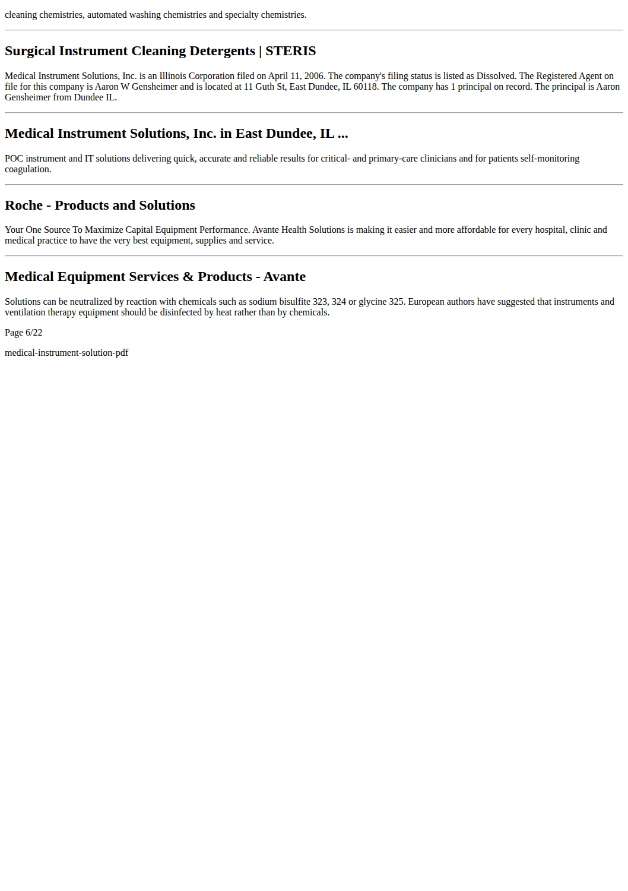cleaning chemistries, automated washing chemistries and specialty chemistries.
Surgical Instrument Cleaning Detergents | STERIS
Medical Instrument Solutions, Inc. is an Illinois Corporation filed on April 11, 2006. The company's filing status is listed as Dissolved. The Registered Agent on file for this company is Aaron W Gensheimer and is located at 11 Guth St, East Dundee, IL 60118. The company has 1 principal on record. The principal is Aaron Gensheimer from Dundee IL.
Medical Instrument Solutions, Inc. in East Dundee, IL ...
POC instrument and IT solutions delivering quick, accurate and reliable results for critical- and primary-care clinicians and for patients self-monitoring coagulation.
Roche - Products and Solutions
Your One Source To Maximize Capital Equipment Performance. Avante Health Solutions is making it easier and more affordable for every hospital, clinic and medical practice to have the very best equipment, supplies and service.
Medical Equipment Services & Products - Avante
Solutions can be neutralized by reaction with chemicals such as sodium bisulfite 323, 324 or glycine 325. European authors have suggested that instruments and ventilation therapy equipment should be disinfected by heat rather than by chemicals.
Page 6/22
medical-instrument-solution-pdf